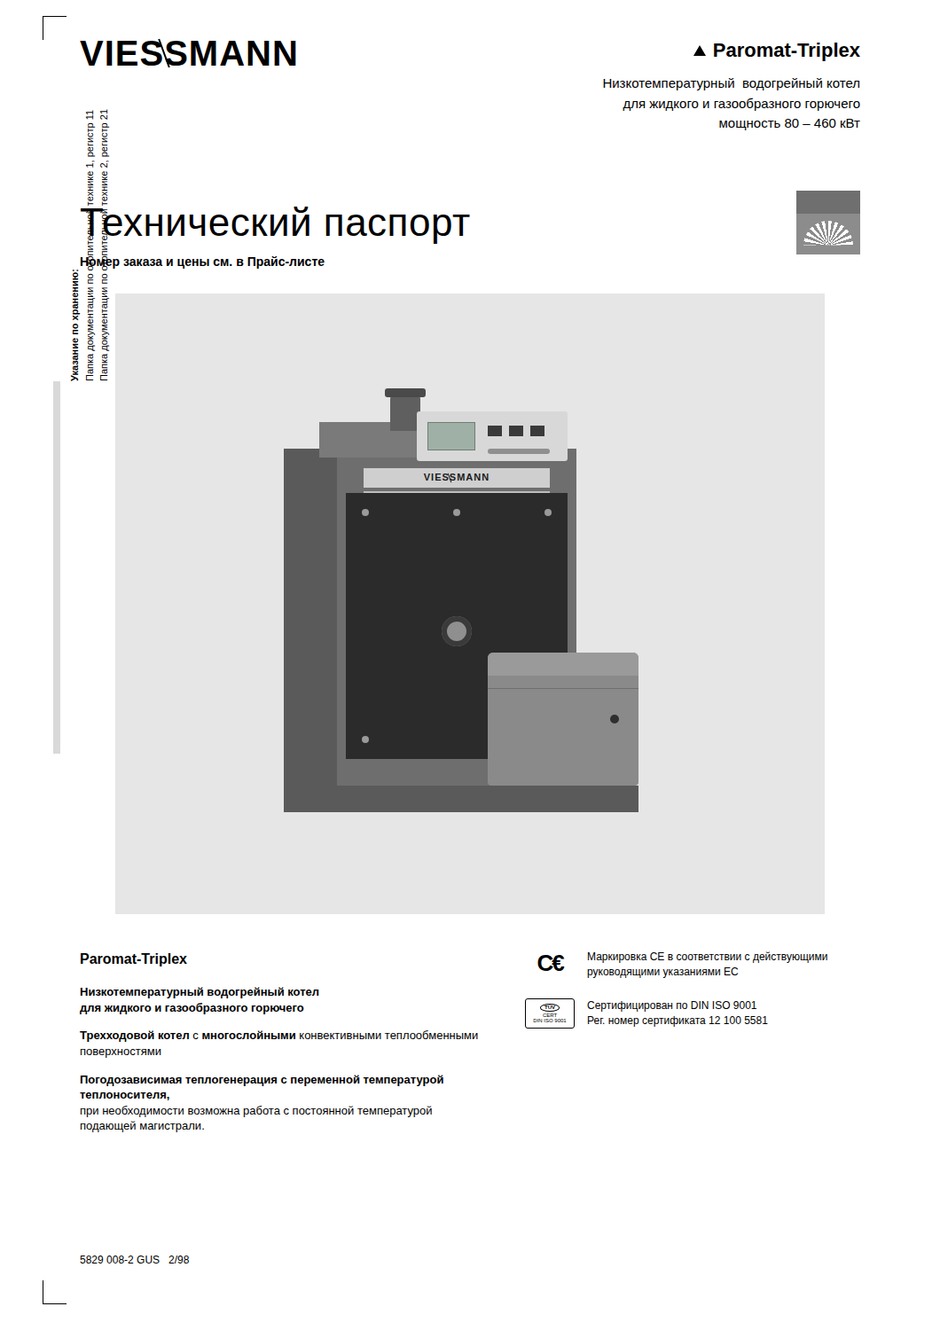VIESSMANN
Paromat-Triplex
Низкотемпературный водогрейный котел
для жидкого и газообразного горючего
мощность 80 – 460 кВт
Технический паспорт
Номер заказа и цены см. в Прайс-листе
Указание по хранению:
Папка документации по отопительной технике 1, регистр 11
Папка документации по отопительной технике 2, регистр 21
VIESSMANN
Paromat-Triplex
Paromat-Triplex
Низкотемпературный водогрейный котел
для жидкого и газообразного горючего
Трехходовой котел с многослойными конвективными теплообменными поверхностями
Погодозависимая теплогенерация с переменной температурой теплоносителя,
при необходимости возможна работа с постоянной температурой подающей магистрали.
C€
Маркировка CE в соответствии с действующими
руководящими указаниями ЕС
TÜV
CERT
DIN ISO 9001
Сертифицирован по DIN ISO 9001
Рег. номер сертификата 12 100 5581
5829 008-2 GUS 2/98